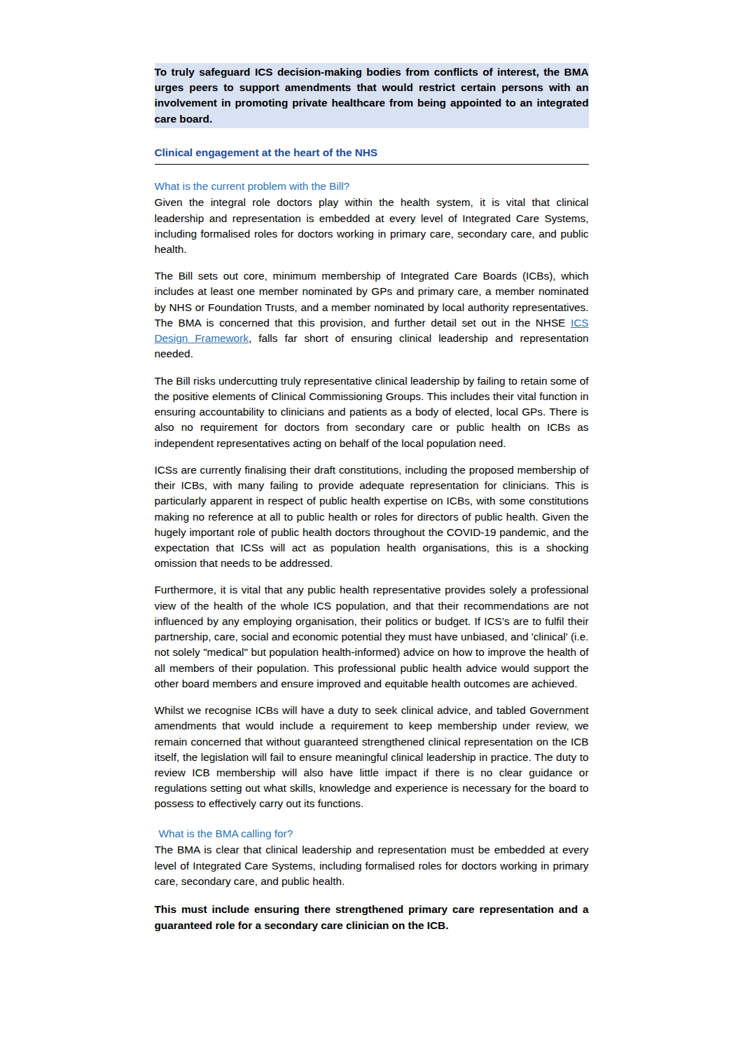To truly safeguard ICS decision-making bodies from conflicts of interest, the BMA urges peers to support amendments that would restrict certain persons with an involvement in promoting private healthcare from being appointed to an integrated care board.
Clinical engagement at the heart of the NHS
What is the current problem with the Bill?
Given the integral role doctors play within the health system, it is vital that clinical leadership and representation is embedded at every level of Integrated Care Systems, including formalised roles for doctors working in primary care, secondary care, and public health.
The Bill sets out core, minimum membership of Integrated Care Boards (ICBs), which includes at least one member nominated by GPs and primary care, a member nominated by NHS or Foundation Trusts, and a member nominated by local authority representatives. The BMA is concerned that this provision, and further detail set out in the NHSE ICS Design Framework, falls far short of ensuring clinical leadership and representation needed.
The Bill risks undercutting truly representative clinical leadership by failing to retain some of the positive elements of Clinical Commissioning Groups. This includes their vital function in ensuring accountability to clinicians and patients as a body of elected, local GPs. There is also no requirement for doctors from secondary care or public health on ICBs as independent representatives acting on behalf of the local population need.
ICSs are currently finalising their draft constitutions, including the proposed membership of their ICBs, with many failing to provide adequate representation for clinicians. This is particularly apparent in respect of public health expertise on ICBs, with some constitutions making no reference at all to public health or roles for directors of public health. Given the hugely important role of public health doctors throughout the COVID-19 pandemic, and the expectation that ICSs will act as population health organisations, this is a shocking omission that needs to be addressed.
Furthermore, it is vital that any public health representative provides solely a professional view of the health of the whole ICS population, and that their recommendations are not influenced by any employing organisation, their politics or budget. If ICS’s are to fulfil their partnership, care, social and economic potential they must have unbiased, and 'clinical' (i.e. not solely "medical" but population health-informed) advice on how to improve the health of all members of their population. This professional public health advice would support the other board members and ensure improved and equitable health outcomes are achieved.
Whilst we recognise ICBs will have a duty to seek clinical advice, and tabled Government amendments that would include a requirement to keep membership under review, we remain concerned that without guaranteed strengthened clinical representation on the ICB itself, the legislation will fail to ensure meaningful clinical leadership in practice. The duty to review ICB membership will also have little impact if there is no clear guidance or regulations setting out what skills, knowledge and experience is necessary for the board to possess to effectively carry out its functions.
What is the BMA calling for?
The BMA is clear that clinical leadership and representation must be embedded at every level of Integrated Care Systems, including formalised roles for doctors working in primary care, secondary care, and public health.
This must include ensuring there strengthened primary care representation and a guaranteed role for a secondary care clinician on the ICB.